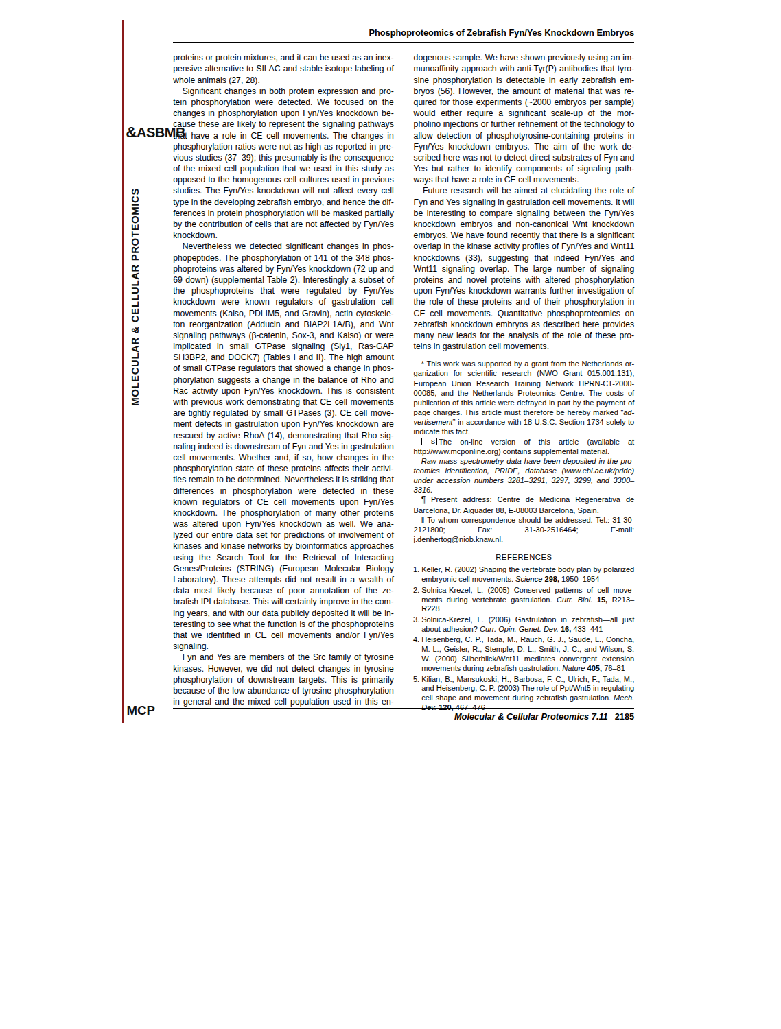&ASBMB
MOLECULAR & CELLULAR PROTEOMICS
MCP
Phosphoproteomics of Zebrafish Fyn/Yes Knockdown Embryos
proteins or protein mixtures, and it can be used as an inexpensive alternative to SILAC and stable isotope labeling of whole animals (27, 28).
Significant changes in both protein expression and protein phosphorylation were detected. We focused on the changes in phosphorylation upon Fyn/Yes knockdown because these are likely to represent the signaling pathways that have a role in CE cell movements. The changes in phosphorylation ratios were not as high as reported in previous studies (37–39); this presumably is the consequence of the mixed cell population that we used in this study as opposed to the homogenous cell cultures used in previous studies. The Fyn/Yes knockdown will not affect every cell type in the developing zebrafish embryo, and hence the differences in protein phosphorylation will be masked partially by the contribution of cells that are not affected by Fyn/Yes knockdown.
Nevertheless we detected significant changes in phosphopeptides. The phosphorylation of 141 of the 348 phosphoproteins was altered by Fyn/Yes knockdown (72 up and 69 down) (supplemental Table 2). Interestingly a subset of the phosphoproteins that were regulated by Fyn/Yes knockdown were known regulators of gastrulation cell movements (Kaiso, PDLIM5, and Gravin), actin cytoskeleton reorganization (Adducin and BIAP2L1A/B), and Wnt signaling pathways (β-catenin, Sox-3, and Kaiso) or were implicated in small GTPase signaling (Sly1, Ras-GAP SH3BP2, and DOCK7) (Tables I and II). The high amount of small GTPase regulators that showed a change in phosphorylation suggests a change in the balance of Rho and Rac activity upon Fyn/Yes knockdown. This is consistent with previous work demonstrating that CE cell movements are tightly regulated by small GTPases (3). CE cell movement defects in gastrulation upon Fyn/Yes knockdown are rescued by active RhoA (14), demonstrating that Rho signaling indeed is downstream of Fyn and Yes in gastrulation cell movements. Whether and, if so, how changes in the phosphorylation state of these proteins affects their activities remain to be determined. Nevertheless it is striking that differences in phosphorylation were detected in these known regulators of CE cell movements upon Fyn/Yes knockdown. The phosphorylation of many other proteins was altered upon Fyn/Yes knockdown as well. We analyzed our entire data set for predictions of involvement of kinases and kinase networks by bioinformatics approaches using the Search Tool for the Retrieval of Interacting Genes/Proteins (STRING) (European Molecular Biology Laboratory). These attempts did not result in a wealth of data most likely because of poor annotation of the zebrafish IPI database. This will certainly improve in the coming years, and with our data publicly deposited it will be interesting to see what the function is of the phosphoproteins that we identified in CE cell movements and/or Fyn/Yes signaling.
Fyn and Yes are members of the Src family of tyrosine kinases. However, we did not detect changes in tyrosine phosphorylation of downstream targets. This is primarily because of the low abundance of tyrosine phosphorylation in general and the mixed cell population used in this endogenous sample. We have shown previously using an immunoaffinity approach with anti-Tyr(P) antibodies that tyrosine phosphorylation is detectable in early zebrafish embryos (56). However, the amount of material that was required for those experiments (~2000 embryos per sample) would either require a significant scale-up of the morpholino injections or further refinement of the technology to allow detection of phosphotyrosine-containing proteins in Fyn/Yes knockdown embryos. The aim of the work described here was not to detect direct substrates of Fyn and Yes but rather to identify components of signaling pathways that have a role in CE cell movements.
Future research will be aimed at elucidating the role of Fyn and Yes signaling in gastrulation cell movements. It will be interesting to compare signaling between the Fyn/Yes knockdown embryos and non-canonical Wnt knockdown embryos. We have found recently that there is a significant overlap in the kinase activity profiles of Fyn/Yes and Wnt11 knockdowns (33), suggesting that indeed Fyn/Yes and Wnt11 signaling overlap. The large number of signaling proteins and novel proteins with altered phosphorylation upon Fyn/Yes knockdown warrants further investigation of the role of these proteins and of their phosphorylation in CE cell movements. Quantitative phosphoproteomics on zebrafish knockdown embryos as described here provides many new leads for the analysis of the role of these proteins in gastrulation cell movements.
* This work was supported by a grant from the Netherlands organization for scientific research (NWO Grant 015.001.131), European Union Research Training Network HPRN-CT-2000-00085, and the Netherlands Proteomics Centre. The costs of publication of this article were defrayed in part by the payment of page charges. This article must therefore be hereby marked “advertisement” in accordance with 18 U.S.C. Section 1734 solely to indicate this fact.
SThe on-line version of this article (available at http://www.mcponline.org) contains supplemental material.
Raw mass spectrometry data have been deposited in the proteomics identification, PRIDE, database (www.ebi.ac.uk/pride) under accession numbers 3281–3291, 3297, 3299, and 3300–3316.
¶ Present address: Centre de Medicina Regenerativa de Barcelona, Dr. Aiguader 88, E-08003 Barcelona, Spain.
‖ To whom correspondence should be addressed. Tel.: 31-30-2121800; Fax: 31-30-2516464; E-mail: j.denhertog@niob.knaw.nl.
REFERENCES
Keller, R. (2002) Shaping the vertebrate body plan by polarized embryonic cell movements. Science 298, 1950–1954
Solnica-Krezel, L. (2005) Conserved patterns of cell movements during vertebrate gastrulation. Curr. Biol. 15, R213–R228
Solnica-Krezel, L. (2006) Gastrulation in zebrafish—all just about adhesion? Curr. Opin. Genet. Dev. 16, 433–441
Heisenberg, C. P., Tada, M., Rauch, G. J., Saude, L., Concha, M. L., Geisler, R., Stemple, D. L., Smith, J. C., and Wilson, S. W. (2000) Silberblick/Wnt11 mediates convergent extension movements during zebrafish gastrulation. Nature 405, 76–81
Kilian, B., Mansukoski, H., Barbosa, F. C., Ulrich, F., Tada, M., and Heisenberg, C. P. (2003) The role of Ppt/Wnt5 in regulating cell shape and movement during zebrafish gastrulation. Mech. Dev. 120, 467–476
Molecular & Cellular Proteomics 7.112185